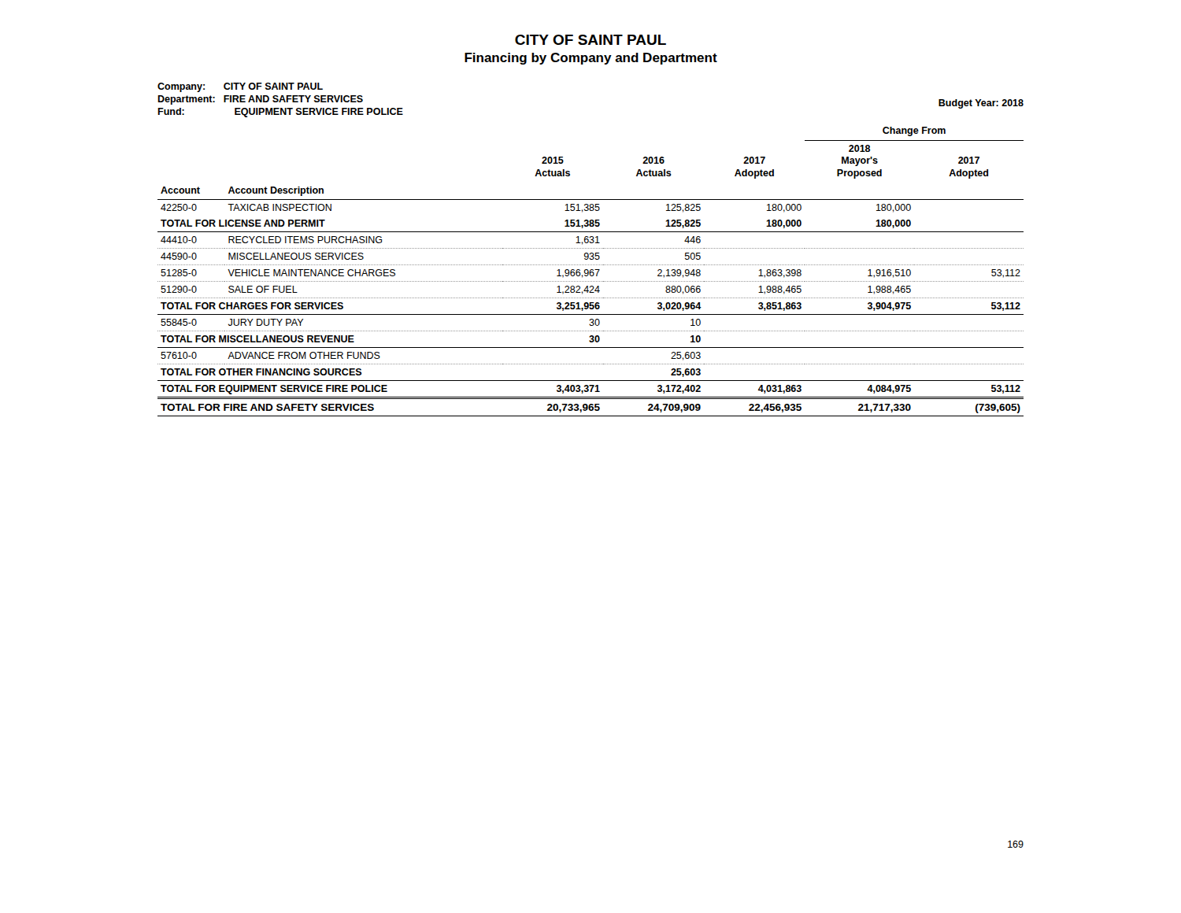CITY OF SAINT PAUL
Financing by Company and Department
| Company: | CITY OF SAINT PAUL |
| Department: | FIRE AND SAFETY SERVICES |
| Fund: | EQUIPMENT SERVICE FIRE POLICE |
Budget Year: 2018
| | Change From |
| --- | --- |
| | | 2015 Actuals | 2016 Actuals | 2017 Adopted | 2018 Mayor's Proposed | 2017 Adopted |
| Account | Account Description | | | | | |
| 42250-0 | TAXICAB INSPECTION | 151,385 | 125,825 | 180,000 | 180,000 | |
| TOTAL FOR LICENSE AND PERMIT | 151,385 | 125,825 | 180,000 | 180,000 | |
| 44410-0 | RECYCLED ITEMS PURCHASING | 1,631 | 446 | | | |
| 44590-0 | MISCELLANEOUS SERVICES | 935 | 505 | | | |
| 51285-0 | VEHICLE MAINTENANCE CHARGES | 1,966,967 | 2,139,948 | 1,863,398 | 1,916,510 | 53,112 |
| 51290-0 | SALE OF FUEL | 1,282,424 | 880,066 | 1,988,465 | 1,988,465 | |
| TOTAL FOR CHARGES FOR SERVICES | 3,251,956 | 3,020,964 | 3,851,863 | 3,904,975 | 53,112 |
| 55845-0 | JURY DUTY PAY | 30 | 10 | | | |
| TOTAL FOR MISCELLANEOUS REVENUE | 30 | 10 | | | |
| 57610-0 | ADVANCE FROM OTHER FUNDS | | 25,603 | | | |
| TOTAL FOR OTHER FINANCING SOURCES | | 25,603 | | | |
| TOTAL FOR EQUIPMENT SERVICE FIRE POLICE | 3,403,371 | 3,172,402 | 4,031,863 | 4,084,975 | 53,112 |
| TOTAL FOR FIRE AND SAFETY SERVICES | 20,733,965 | 24,709,909 | 22,456,935 | 21,717,330 | (739,605) |
169